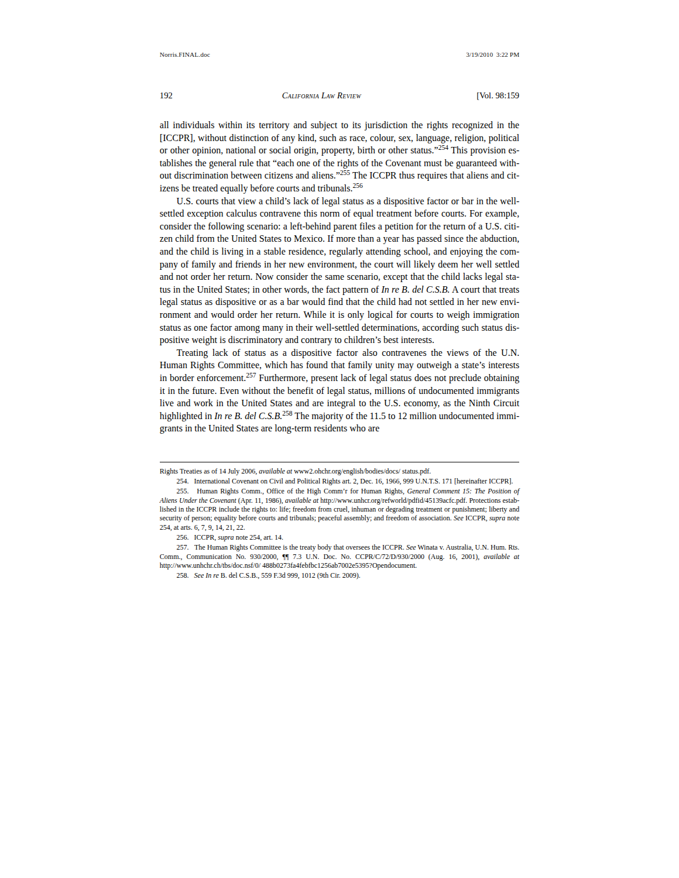Norris.FINAL.doc
3/19/2010 3:22 PM
192
California Law Review
[Vol. 98:159
all individuals within its territory and subject to its jurisdiction the rights recognized in the [ICCPR], without distinction of any kind, such as race, colour, sex, language, religion, political or other opinion, national or social origin, property, birth or other status.”254 This provision establishes the general rule that “each one of the rights of the Covenant must be guaranteed without discrimination between citizens and aliens.”255 The ICCPR thus requires that aliens and citizens be treated equally before courts and tribunals.256
U.S. courts that view a child’s lack of legal status as a dispositive factor or bar in the well-settled exception calculus contravene this norm of equal treatment before courts. For example, consider the following scenario: a left-behind parent files a petition for the return of a U.S. citizen child from the United States to Mexico. If more than a year has passed since the abduction, and the child is living in a stable residence, regularly attending school, and enjoying the company of family and friends in her new environment, the court will likely deem her well settled and not order her return. Now consider the same scenario, except that the child lacks legal status in the United States; in other words, the fact pattern of In re B. del C.S.B. A court that treats legal status as dispositive or as a bar would find that the child had not settled in her new environment and would order her return. While it is only logical for courts to weigh immigration status as one factor among many in their well-settled determinations, according such status dispositive weight is discriminatory and contrary to children’s best interests.
Treating lack of status as a dispositive factor also contravenes the views of the U.N. Human Rights Committee, which has found that family unity may outweigh a state’s interests in border enforcement.257 Furthermore, present lack of legal status does not preclude obtaining it in the future. Even without the benefit of legal status, millions of undocumented immigrants live and work in the United States and are integral to the U.S. economy, as the Ninth Circuit highlighted in In re B. del C.S.B.258 The majority of the 11.5 to 12 million undocumented immigrants in the United States are long-term residents who are
Rights Treaties as of 14 July 2006, available at www2.ohchr.org/english/bodies/docs/ status.pdf.
254. International Covenant on Civil and Political Rights art. 2, Dec. 16, 1966, 999 U.N.T.S. 171 [hereinafter ICCPR].
255. Human Rights Comm., Office of the High Comm’r for Human Rights, General Comment 15: The Position of Aliens Under the Covenant (Apr. 11, 1986), available at http://www.unhcr.org/refworld/pdfid/45139acfc.pdf. Protections established in the ICCPR include the rights to: life; freedom from cruel, inhuman or degrading treatment or punishment; liberty and security of person; equality before courts and tribunals; peaceful assembly; and freedom of association. See ICCPR, supra note 254, at arts. 6, 7, 9, 14, 21, 22.
256. ICCPR, supra note 254, art. 14.
257. The Human Rights Committee is the treaty body that oversees the ICCPR. See Winata v. Australia, U.N. Hum. Rts. Comm., Communication No. 930/2000, ¶¶ 7.3 U.N. Doc. No. CCPR/C/72/D/930/2000 (Aug. 16, 2001), available at http://www.unhchr.ch/tbs/doc.nsf/0/ 488b0273fa4febfbc1256ab7002e5395?Opendocument.
258. See In re B. del C.S.B., 559 F.3d 999, 1012 (9th Cir. 2009).